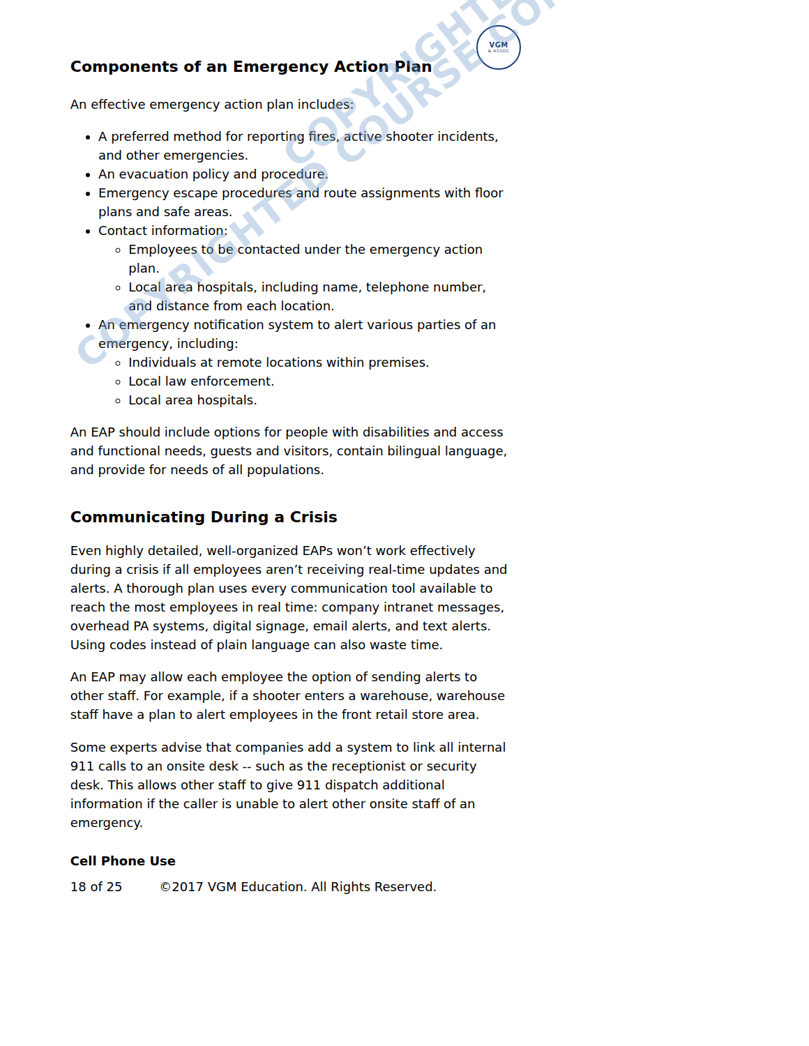VGM & ASSOC
COPYRIGHTED COURSE CONTENT COPYRIGHTED COURSE CONTENT
Components of an Emergency Action Plan
An effective emergency action plan includes:
A preferred method for reporting fires, active shooter incidents, and other emergencies.
An evacuation policy and procedure.
Emergency escape procedures and route assignments with floor plans and safe areas.
Contact information:
Employees to be contacted under the emergency action plan.
Local area hospitals, including name, telephone number, and distance from each location.
An emergency notification system to alert various parties of an emergency, including:
Individuals at remote locations within premises.
Local law enforcement.
Local area hospitals.
An EAP should include options for people with disabilities and access and functional needs, guests and visitors, contain bilingual language, and provide for needs of all populations.
Communicating During a Crisis
Even highly detailed, well-organized EAPs won’t work effectively during a crisis if all employees aren’t receiving real-time updates and alerts. A thorough plan uses every communication tool available to reach the most employees in real time: company intranet messages, overhead PA systems, digital signage, email alerts, and text alerts. Using codes instead of plain language can also waste time.
An EAP may allow each employee the option of sending alerts to other staff. For example, if a shooter enters a warehouse, warehouse staff have a plan to alert employees in the front retail store area.
Some experts advise that companies add a system to link all internal 911 calls to an onsite desk -- such as the receptionist or security desk. This allows other staff to give 911 dispatch additional information if the caller is unable to alert other onsite staff of an emergency.
Cell Phone Use
18 of 25 ©2017 VGM Education. All Rights Reserved.